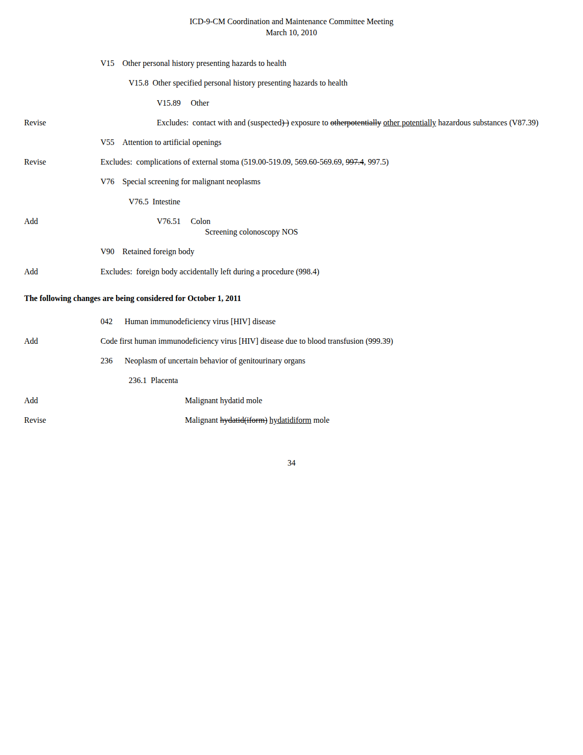ICD-9-CM Coordination and Maintenance Committee Meeting March 10, 2010
V15 Other personal history presenting hazards to health
V15.8 Other specified personal history presenting hazards to health
V15.89 Other
Revise
Excludes: contact with and (suspected) ) exposure to otherpotentially other potentially hazardous substances (V87.39)
V55 Attention to artificial openings
Revise
Excludes: complications of external stoma (519.00-519.09, 569.60-569.69, 997.4, 997.5)
V76 Special screening for malignant neoplasms
V76.5 Intestine
Add
V76.51 Colon
Screening colonoscopy NOS
V90 Retained foreign body
Add
Excludes: foreign body accidentally left during a procedure (998.4)
The following changes are being considered for October 1, 2011
042 Human immunodeficiency virus [HIV] disease
Add
Code first human immunodeficiency virus [HIV] disease due to blood transfusion (999.39)
236 Neoplasm of uncertain behavior of genitourinary organs
236.1 Placenta
Add
Malignant hydatid mole
Revise
Malignant hydatid(iform) hydatidiform mole
34